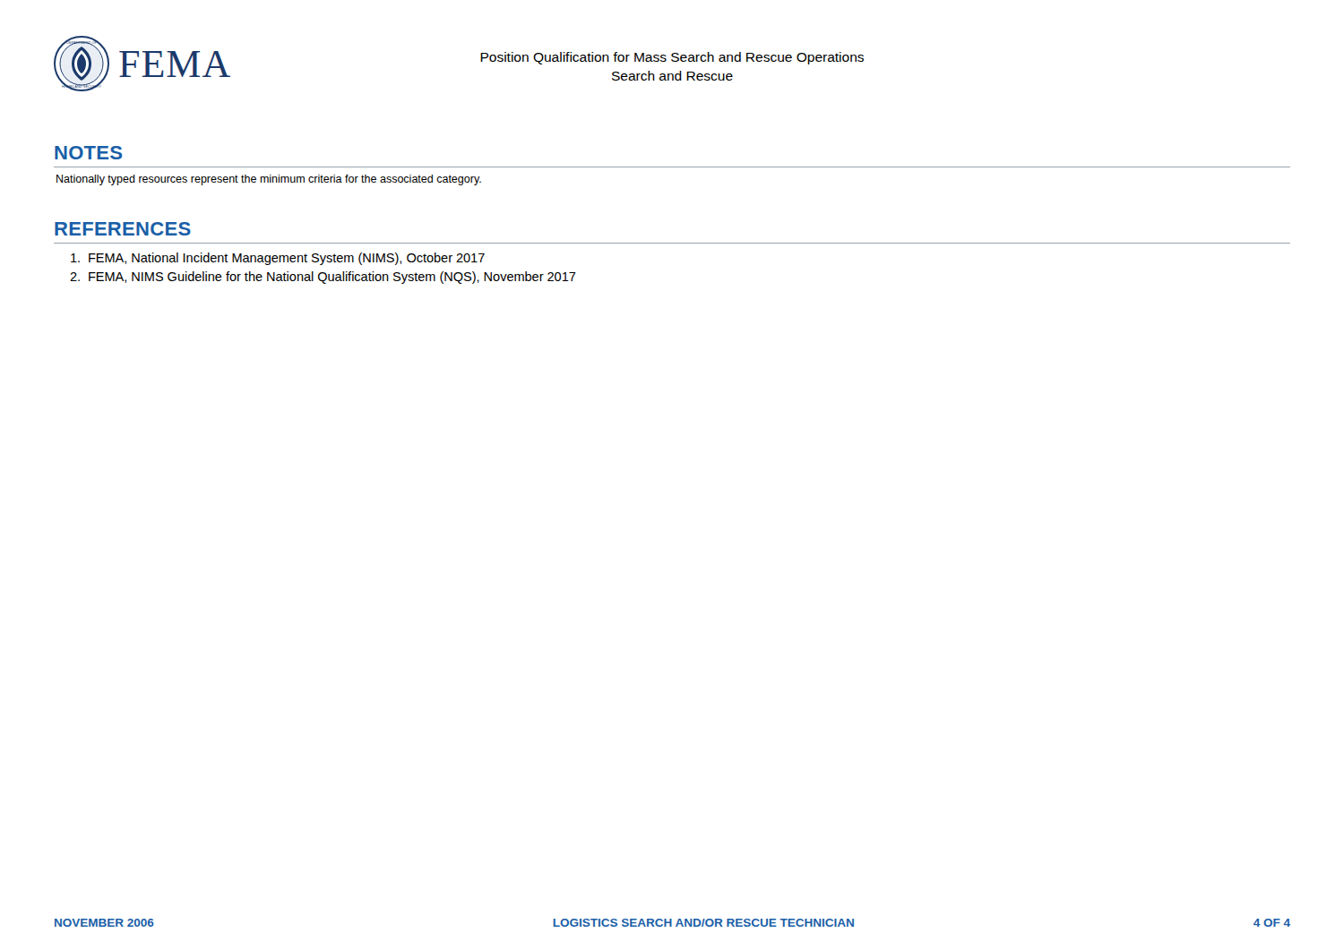DEPARTMENT OF HOMELAND SECURITY
FEMA
Position Qualification for Mass Search and Rescue Operations
Search and Rescue
NOTES
Nationally typed resources represent the minimum criteria for the associated category.
REFERENCES
FEMA, National Incident Management System (NIMS), October 2017
FEMA, NIMS Guideline for the National Qualification System (NQS), November 2017
NOVEMBER 2006
LOGISTICS SEARCH AND/OR RESCUE TECHNICIAN
4 OF 4